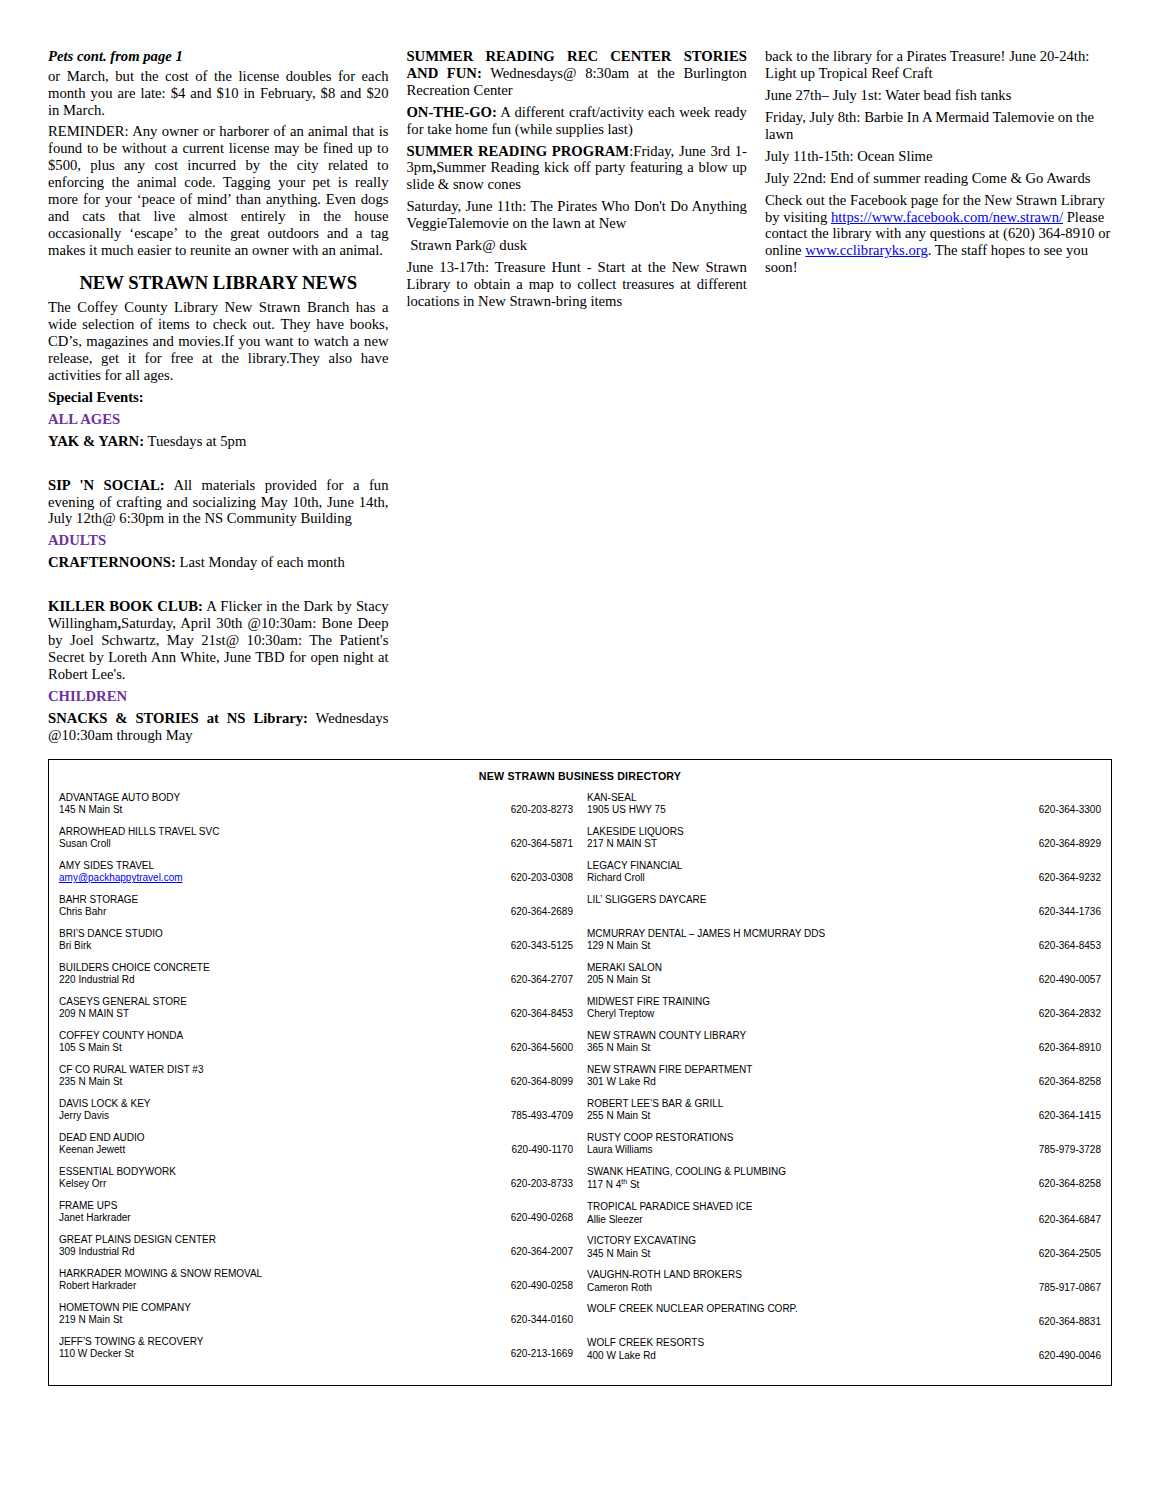Pets cont. from page 1
or March, but the cost of the license doubles for each month you are late: $4 and $10 in February, $8 and $20 in March.
REMINDER: Any owner or harborer of an animal that is found to be without a current license may be fined up to $500, plus any cost incurred by the city related to enforcing the animal code. Tagging your pet is really more for your ‘peace of mind’ than anything. Even dogs and cats that live almost entirely in the house occasionally ‘escape’ to the great outdoors and a tag makes it much easier to reunite an owner with an animal.
NEW STRAWN LIBRARY NEWS
The Coffey County Library New Strawn Branch has a wide selection of items to check out. They have books, CD’s, magazines and movies.If you want to watch a new release, get it for free at the library.They also have activities for all ages.
Special Events:
ALL AGES
YAK & YARN: Tuesdays at 5pm
SIP 'N SOCIAL: All materials provided for a fun evening of crafting and socializing May 10th, June 14th, July 12th@ 6:30pm in the NS Community Building
ADULTS
CRAFTERNOONS: Last Monday of each month
KILLER BOOK CLUB: A Flicker in the Dark by Stacy Willingham, Saturday, April 30th @10:30am: Bone Deep by Joel Schwartz, May 21st@ 10:30am: The Patient's Secret by Loreth Ann White, June TBD for open night at Robert Lee's.
CHILDREN
SNACKS & STORIES at NS Library: Wednesdays @10:30am through May
SUMMER READING REC CENTER STORIES AND FUN: Wednesdays@ 8:30am at the Burlington Recreation Center
ON-THE-GO: A different craft/activity each week ready for take home fun (while supplies last)
SUMMER READING PROGRAM:Friday, June 3rd 1-3pm, Summer Reading kick off party featuring a blow up slide & snow cones
Saturday, June 11th: The Pirates Who Don't Do Anything VeggieTalemovie on the lawn at New
Strawn Park@ dusk
June 13-17th: Treasure Hunt - Start at the New Strawn Library to obtain a map to collect treasures at different locations in New Strawn-bring items
back to the library for a Pirates Treasure! June 20-24th: Light up Tropical Reef Craft
June 27th– July 1st: Water bead fish tanks
Friday, July 8th: Barbie In A Mermaid Talemovie on the lawn
July 11th-15th: Ocean Slime
July 22nd: End of summer reading Come & Go Awards
Check out the Facebook page for the New Strawn Library by visiting https://www.facebook.com/new.strawn/ Please contact the library with any questions at (620) 364-8910 or online www.cclibraryks.org. The staff hopes to see you soon!
NEW STRAWN BUSINESS DIRECTORY
ADVANTAGE AUTO BODY
145 N Main St 620-203-8273
ARROWHEAD HILLS TRAVEL SVC
Susan Croll 620-364-5871
AMY SIDES TRAVEL
amy@packhappytravel.com 620-203-0308
BAHR STORAGE
Chris Bahr 620-364-2689
BRI’S DANCE STUDIO
Bri Birk 620-343-5125
BUILDERS CHOICE CONCRETE
220 Industrial Rd 620-364-2707
CASEYS GENERAL STORE
209 N MAIN ST 620-364-8453
COFFEY COUNTY HONDA
105 S Main St 620-364-5600
CF CO RURAL WATER DIST #3
235 N Main St 620-364-8099
DAVIS LOCK & KEY
Jerry Davis 785-493-4709
DEAD END AUDIO
Keenan Jewett 620-490-1170
ESSENTIAL BODYWORK
Kelsey Orr 620-203-8733
FRAME UPS
Janet Harkrader 620-490-0268
GREAT PLAINS DESIGN CENTER
309 Industrial Rd 620-364-2007
HARKRADER MOWING & SNOW REMOVAL
Robert Harkrader 620-490-0258
HOMETOWN PIE COMPANY
219 N Main St 620-344-0160
JEFF’S TOWING & RECOVERY
110 W Decker St 620-213-1669
KAN-SEAL
1905 US HWY 75620-364-3300
LAKESIDE LIQUORS
217 N MAIN ST 620-364-8929
LEGACY FINANCIAL
Richard Croll 620-364-9232
LIL’ SLIGGERS DAYCARE
620-344-1736
MCMURRAY DENTAL – JAMES H MCMURRAY DDS
129 N Main St 620-364-8453
MERAKI SALON
205 N Main St 620-490-0057
MIDWEST FIRE TRAINING
Cheryl Treptow 620-364-2832
NEW STRAWN COUNTY LIBRARY
365 N Main St 620-364-8910
NEW STRAWN FIRE DEPARTMENT
301 W Lake Rd 620-364-8258
ROBERT LEE’S BAR & GRILL
255 N Main St 620-364-1415
RUSTY COOP RESTORATIONS
Laura Williams 785-979-3728
SWANK HEATING, COOLING & PLUMBING
117 N 4th St 620-364-8258
TROPICAL PARADICE SHAVED ICE
Allie Sleezer 620-364-6847
VICTORY EXCAVATING
345 N Main St 620-364-2505
VAUGHN-ROTH LAND BROKERS
Cameron Roth 785-917-0867
WOLF CREEK NUCLEAR OPERATING CORP.
620-364-8831
WOLF CREEK RESORTS
400 W Lake Rd 620-490-0046